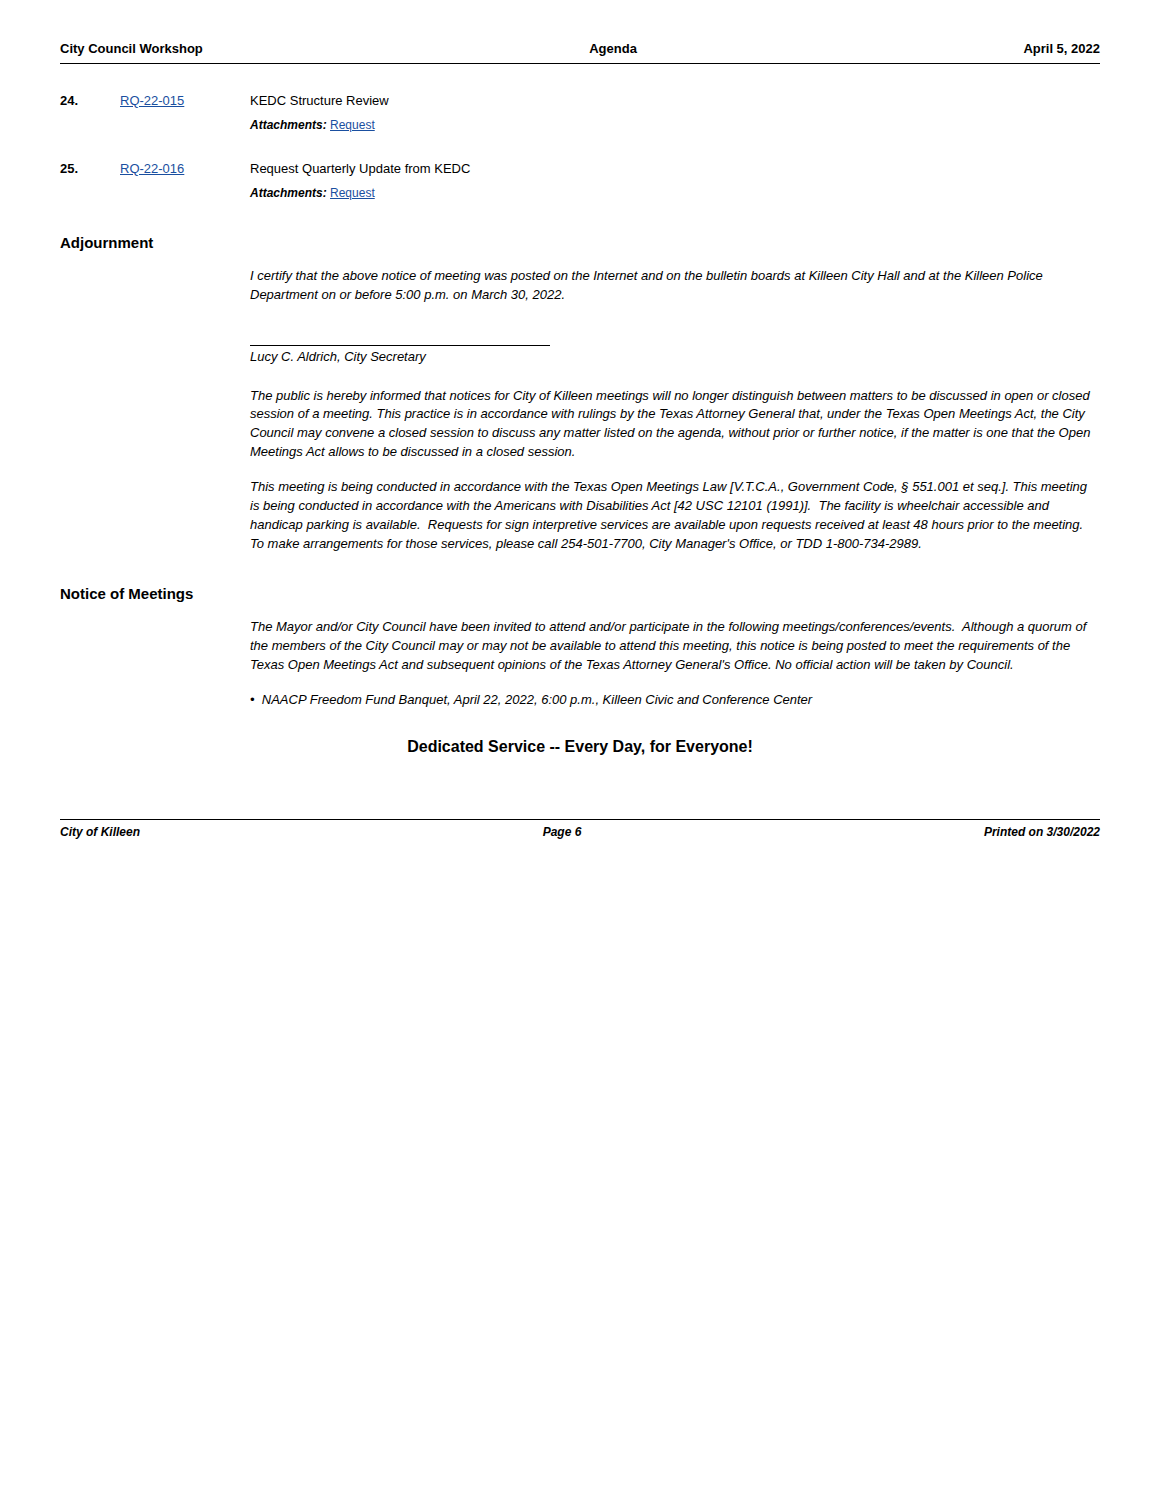City Council Workshop
Agenda
April 5, 2022
24.
RQ-22-015
KEDC Structure Review
Attachments: Request
25.
RQ-22-016
Request Quarterly Update from KEDC
Attachments: Request
Adjournment
I certify that the above notice of meeting was posted on the Internet and on the bulletin boards at Killeen City Hall and at the Killeen Police Department on or before 5:00 p.m. on March 30, 2022.
Lucy C. Aldrich, City Secretary
The public is hereby informed that notices for City of Killeen meetings will no longer distinguish between matters to be discussed in open or closed session of a meeting. This practice is in accordance with rulings by the Texas Attorney General that, under the Texas Open Meetings Act, the City Council may convene a closed session to discuss any matter listed on the agenda, without prior or further notice, if the matter is one that the Open Meetings Act allows to be discussed in a closed session.
This meeting is being conducted in accordance with the Texas Open Meetings Law [V.T.C.A., Government Code, § 551.001 et seq.]. This meeting is being conducted in accordance with the Americans with Disabilities Act [42 USC 12101 (1991)]. The facility is wheelchair accessible and handicap parking is available. Requests for sign interpretive services are available upon requests received at least 48 hours prior to the meeting. To make arrangements for those services, please call 254-501-7700, City Manager's Office, or TDD 1-800-734-2989.
Notice of Meetings
The Mayor and/or City Council have been invited to attend and/or participate in the following meetings/conferences/events. Although a quorum of the members of the City Council may or may not be available to attend this meeting, this notice is being posted to meet the requirements of the Texas Open Meetings Act and subsequent opinions of the Texas Attorney General's Office. No official action will be taken by Council.
• NAACP Freedom Fund Banquet, April 22, 2022, 6:00 p.m., Killeen Civic and Conference Center
Dedicated Service -- Every Day, for Everyone!
City of Killeen
Page 6
Printed on 3/30/2022